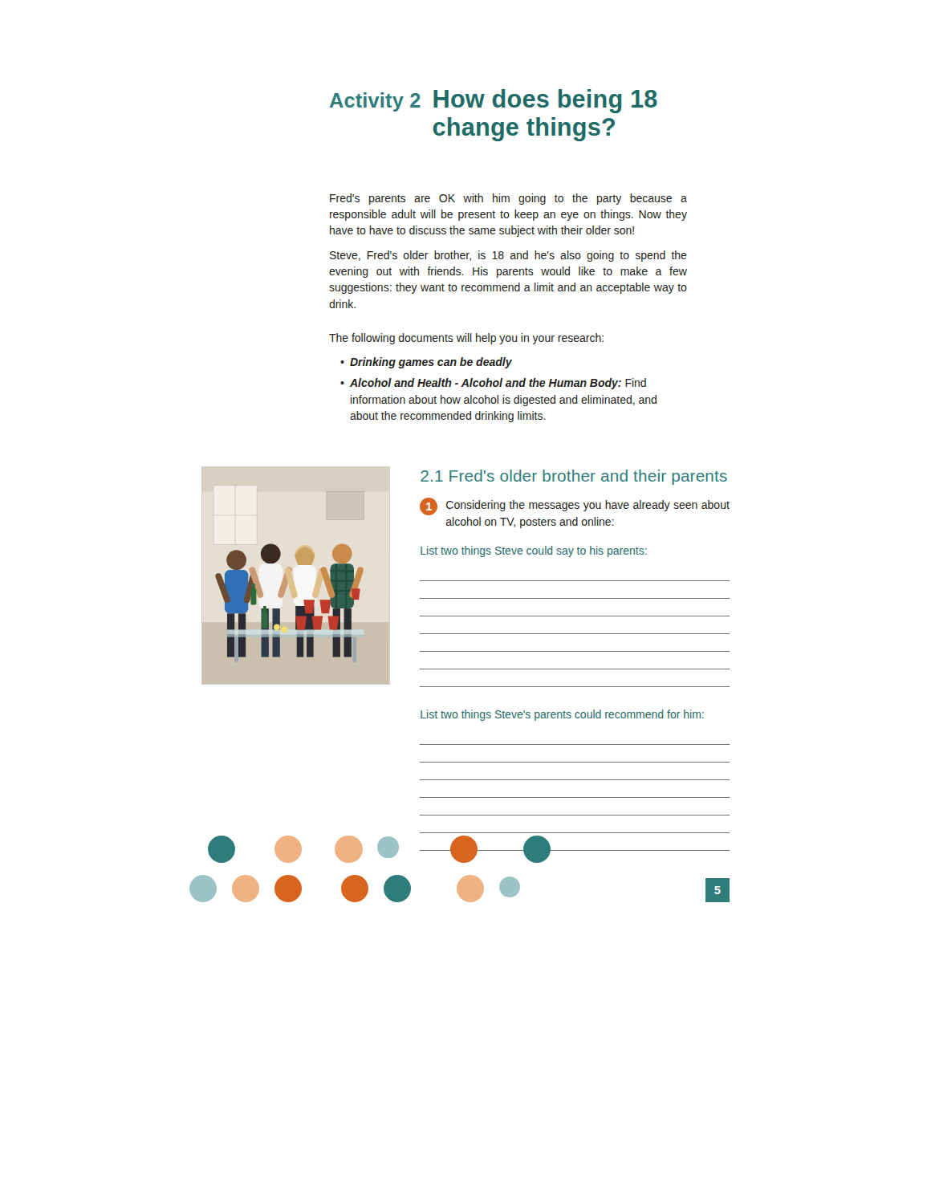Activity 2
How does being 18 change things?
Fred's parents are OK with him going to the party because a responsible adult will be present to keep an eye on things. Now they have to have to discuss the same subject with their older son!
Steve, Fred's older brother, is 18 and he's also going to spend the evening out with friends. His parents would like to make a few suggestions: they want to recommend a limit and an acceptable way to drink.
The following documents will help you in your research:
Drinking games can be deadly
Alcohol and Health - Alcohol and the Human Body: Find information about how alcohol is digested and eliminated, and about the recommended drinking limits.
2.1 Fred's older brother and their parents
1
Considering the messages you have already seen about alcohol on TV, posters and online:
List two things Steve could say to his parents:
List two things Steve's parents could recommend for him:
5